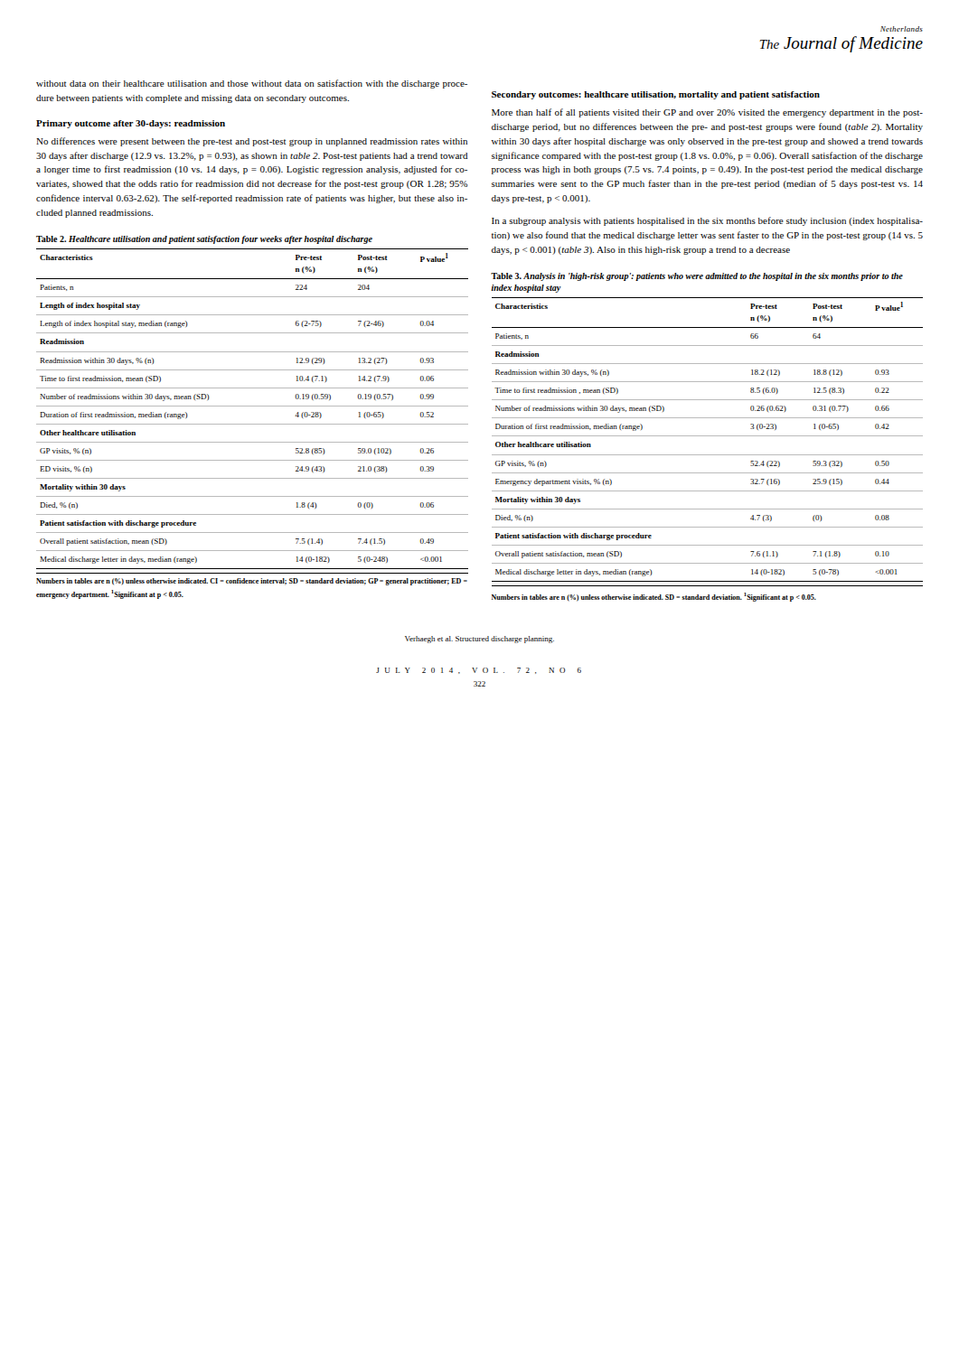Netherlands
The Journal of Medicine
without data on their healthcare utilisation and those without data on satisfaction with the discharge procedure between patients with complete and missing data on secondary outcomes.
Primary outcome after 30-days: readmission
No differences were present between the pre-test and post-test group in unplanned readmission rates within 30 days after discharge (12.9 vs. 13.2%, p = 0.93), as shown in table 2. Post-test patients had a trend toward a longer time to first readmission (10 vs. 14 days, p = 0.06). Logistic regression analysis, adjusted for covariates, showed that the odds ratio for readmission did not decrease for the post-test group (OR 1.28; 95% confidence interval 0.63-2.62). The self-reported readmission rate of patients was higher, but these also included planned readmissions.
Table 2. Healthcare utilisation and patient satisfaction four weeks after hospital discharge
| Characteristics | Pre-test n (%) | Post-test n (%) | P value 1 |
| --- | --- | --- | --- |
| Patients, n | 224 | 204 | |
| Length of index hospital stay |
| Length of index hospital stay, median (range) | 6 (2-75) | 7 (2-46) | 0.04 |
| Readmission |
| Readmission within 30 days, % (n) | 12.9 (29) | 13.2 (27) | 0.93 |
| Time to first readmission, mean (SD) | 10.4 (7.1) | 14.2 (7.9) | 0.06 |
| Number of readmissions within 30 days, mean (SD) | 0.19 (0.59) | 0.19 (0.57) | 0.99 |
| Duration of first readmission, median (range) | 4 (0-28) | 1 (0-65) | 0.52 |
| Other healthcare utilisation |
| GP visits, % (n) | 52.8 (85) | 59.0 (102) | 0.26 |
| ED visits, % (n) | 24.9 (43) | 21.0 (38) | 0.39 |
| Mortality within 30 days |
| Died, % (n) | 1.8 (4) | 0 (0) | 0.06 |
| Patient satisfaction with discharge procedure |
| Overall patient satisfaction, mean (SD) | 7.5 (1.4) | 7.4 (1.5) | 0.49 |
| Medical discharge letter in days, median (range) | 14 (0-182) | 5 (0-248) | <0.001 |
Numbers in tables are n (%) unless otherwise indicated. CI = confidence interval; SD = standard deviation; GP = general practitioner; ED = emergency department. 1Significant at p < 0.05.
Secondary outcomes: healthcare utilisation, mortality and patient satisfaction
More than half of all patients visited their GP and over 20% visited the emergency department in the post-discharge period, but no differences between the pre- and post-test groups were found (table 2). Mortality within 30 days after hospital discharge was only observed in the pre-test group and showed a trend towards significance compared with the post-test group (1.8 vs. 0.0%, p = 0.06). Overall satisfaction of the discharge process was high in both groups (7.5 vs. 7.4 points, p = 0.49). In the post-test period the medical discharge summaries were sent to the GP much faster than in the pre-test period (median of 5 days post-test vs. 14 days pre-test, p < 0.001).
In a subgroup analysis with patients hospitalised in the six months before study inclusion (index hospitalisation) we also found that the medical discharge letter was sent faster to the GP in the post-test group (14 vs. 5 days, p < 0.001) (table 3). Also in this high-risk group a trend to a decrease
Table 3. Analysis in 'high-risk group': patients who were admitted to the hospital in the six months prior to the index hospital stay
| Characteristics | Pre-test n (%) | Post-test n (%) | P value 1 |
| --- | --- | --- | --- |
| Patients, n | 66 | 64 | |
| Readmission |
| Readmission within 30 days, % (n) | 18.2 (12) | 18.8 (12) | 0.93 |
| Time to first readmission , mean (SD) | 8.5 (6.0) | 12.5 (8.3) | 0.22 |
| Number of readmissions within 30 days, mean (SD) | 0.26 (0.62) | 0.31 (0.77) | 0.66 |
| Duration of first readmission, median (range) | 3 (0-23) | 1 (0-65) | 0.42 |
| Other healthcare utilisation |
| GP visits, % (n) | 52.4 (22) | 59.3 (32) | 0.50 |
| Emergency department visits, % (n) | 32.7 (16) | 25.9 (15) | 0.44 |
| Mortality within 30 days |
| Died, % (n) | 4.7 (3) | (0) | 0.08 |
| Patient satisfaction with discharge procedure |
| Overall patient satisfaction, mean (SD) | 7.6 (1.1) | 7.1 (1.8) | 0.10 |
| Medical discharge letter in days, median (range) | 14 (0-182) | 5 (0-78) | <0.001 |
Numbers in tables are n (%) unless otherwise indicated. SD = standard deviation. 1Significant at p < 0.05.
Verhaegh et al. Structured discharge planning.
J U L Y 2 0 1 4 , V O L . 7 2 , N O 6
322